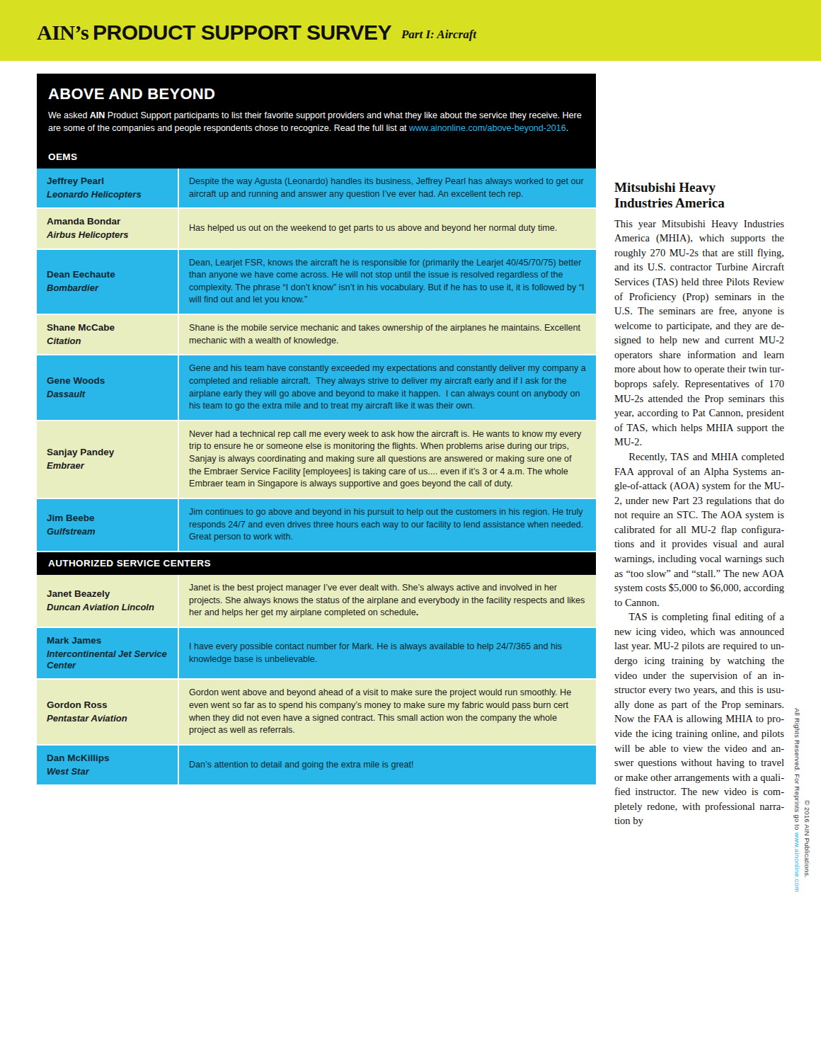AIN’s PRODUCT SUPPORT SURVEY Part I: Aircraft
Above and Beyond
We asked AIN Product Support participants to list their favorite support providers and what they like about the service they receive. Here are some of the companies and people respondents chose to recognize. Read the full list at www.ainonline.com/above-beyond-2016.
OEMS
| Jeffrey Pearl Leonardo Helicopters | Despite the way Agusta (Leonardo) handles its business, Jeffrey Pearl has always worked to get our aircraft up and running and answer any question I’ve ever had. An excellent tech rep. |
| Amanda Bondar Airbus Helicopters | Has helped us out on the weekend to get parts to us above and beyond her normal duty time. |
| Dean Eechaute Bombardier | Dean, Learjet FSR, knows the aircraft he is responsible for (primarily the Learjet 40/45/70/75) better than anyone we have come across. He will not stop until the issue is resolved regardless of the complexity. The phrase “I don’t know” isn’t in his vocabulary. But if he has to use it, it is followed by “I will find out and let you know.” |
| Shane McCabe Citation | Shane is the mobile service mechanic and takes ownership of the airplanes he maintains. Excellent mechanic with a wealth of knowledge. |
| Gene Woods Dassault | Gene and his team have constantly exceeded my expectations and constantly deliver my company a completed and reliable aircraft. They always strive to deliver my aircraft early and if I ask for the airplane early they will go above and beyond to make it happen. I can always count on anybody on his team to go the extra mile and to treat my aircraft like it was their own. |
| Sanjay Pandey Embraer | Never had a technical rep call me every week to ask how the aircraft is. He wants to know my every trip to ensure he or someone else is monitoring the flights. When problems arise during our trips, Sanjay is always coordinating and making sure all questions are answered or making sure one of the Embraer Service Facility [employees] is taking care of us.... even if it’s 3 or 4 a.m. The whole Embraer team in Singapore is always supportive and goes beyond the call of duty. |
| Jim Beebe Gulfstream | Jim continues to go above and beyond in his pursuit to help out the customers in his region. He truly responds 24/7 and even drives three hours each way to our facility to lend assistance when needed. Great person to work with. |
Authorized Service Centers
| Janet Beazely Duncan Aviation Lincoln | Janet is the best project manager I’ve ever dealt with. She’s always active and involved in her projects. She always knows the status of the airplane and everybody in the facility respects and likes her and helps her get my airplane completed on schedule . |
| Mark James Intercontinental Jet Service Center | I have every possible contact number for Mark. He is always available to help 24/7/365 and his knowledge base is unbelievable. |
| Gordon Ross Pentastar Aviation | Gordon went above and beyond ahead of a visit to make sure the project would run smoothly. He even went so far as to spend his company’s money to make sure my fabric would pass burn cert when they did not even have a signed contract. This small action won the company the whole project as well as referrals. |
| Dan McKillips West Star | Dan’s attention to detail and going the extra mile is great! |
Mitsubishi Heavy
Industries America
This year Mitsubishi Heavy Industries America (MHIA), which supports the roughly 270 MU-2s that are still flying, and its U.S. contractor Turbine Aircraft Services (TAS) held three Pilots Review of Proficiency (Prop) seminars in the U.S. The seminars are free, anyone is welcome to participate, and they are designed to help new and current MU-2 operators share information and learn more about how to operate their twin turboprops safely. Representatives of 170 MU-2s attended the Prop seminars this year, according to Pat Cannon, president of TAS, which helps MHIA support the MU-2.
Recently, TAS and MHIA completed FAA approval of an Alpha Systems angle-of-attack (AOA) system for the MU-2, under new Part 23 regulations that do not require an STC. The AOA system is calibrated for all MU-2 flap configurations and it provides visual and aural warnings, including vocal warnings such as “too slow” and “stall.” The new AOA system costs $5,000 to $6,000, according to Cannon.
TAS is completing final editing of a new icing video, which was announced last year. MU-2 pilots are required to undergo icing training by watching the video under the supervision of an instructor every two years, and this is usually done as part of the Prop seminars. Now the FAA is allowing MHIA to provide the icing training online, and pilots will be able to view the video and answer questions without having to travel or make other arrangements with a qualified instructor. The new video is completely redone, with professional narration by
All Rights Reserved. For Reprints go to www.ainonline.com © 2016 AIN Publications.